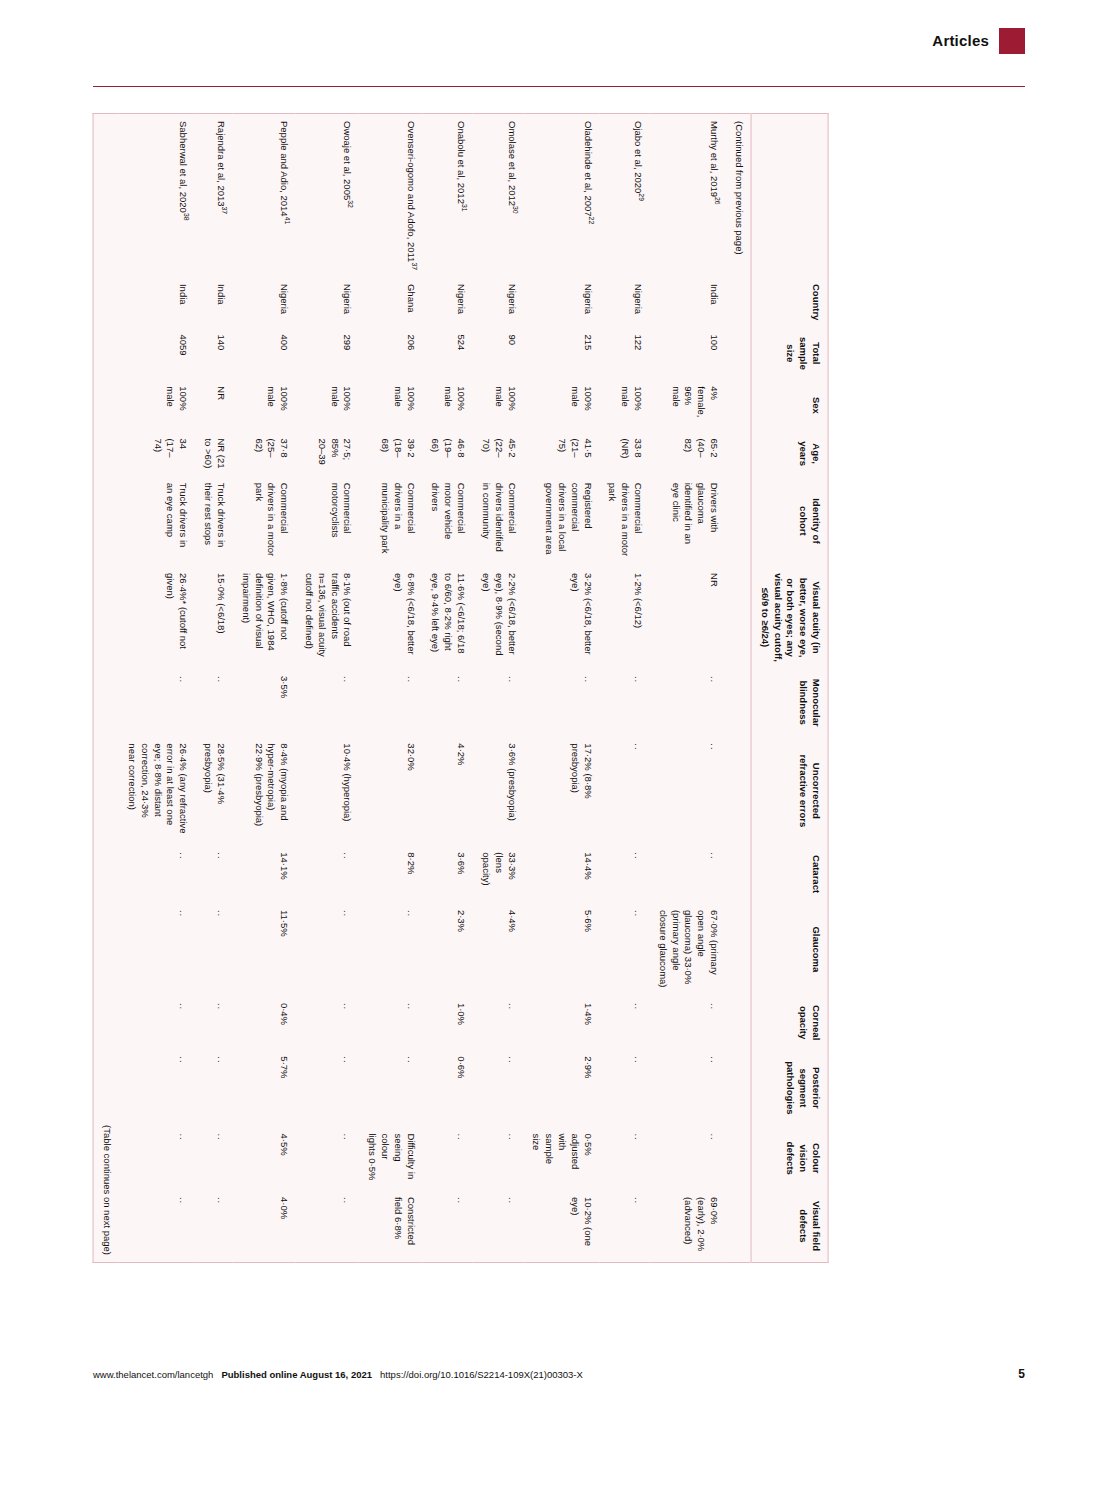Articles
| | Country | Total sample size | Sex | Age, years | Identity of cohort | Visual acuity (in better, worse eye, or both eyes; any visual acuity cutoff, ≤6/9 to ≥6/24) | Monocular blindness | Uncorrected refractive errors | Cataract | Glaucoma | Corneal opacity | Posterior segment pathologies | Colour vision defects | Visual field defects |
| --- | --- | --- | --- | --- | --- | --- | --- | --- | --- | --- | --- | --- | --- | --- |
| (Continued from previous page) |
| Murthy et al, 2019 26 | India | 100 | 4% female, 96% male | 65·2 (40–82) | Drivers with glaucoma identified in an eye clinic | NR | .. | .. | .. | 67·0% (primary open angle glaucoma) 33·0% (primary angle closure glaucoma) | .. | .. | .. | 69·0% (early), 2·0% (advanced) |
| Ojabo et al, 2020 29 | Nigeria | 122 | 100% male | 33·8 (NR) | Commercial drivers in a motor park | 1·2% (<6/12) | .. | .. | .. | .. | .. | .. | .. | .. |
| Oladehinde et al, 2007 22 | Nigeria | 215 | 100% male | 41·5 (21–75) | Registered commercial drivers in a local government area | 3·2% (<6/18, better eye) | .. | 17·2% (8·8% presbyopia) | 14·4% | 5·6% | 1·4% | 2·9% | 0·5% adjusted with sample size | 10·2% (one eye) |
| Omolase et al, 2012 30 | Nigeria | 90 | 100% male | 45·2 (22–70) | Commercial drivers identified in community | 2·2% (<6/18, better eye), 8·9% (second eye) | .. | 3·6% (presbyopia) | 33·3% (lens opacity) | 4·4% | .. | .. | .. | .. |
| Onabolu et al, 2012 31 | Nigeria | 524 | 100% male | 46·8 (19–66) | Commercial motor vehicle drivers | 11·6% (<6/18; 6/18 to 6/60, 8·2% right eye, 9·4% left eye) | .. | 4·2% | 3·6% | 2·3% | 1·0% | 0·6% | .. | .. |
| Ovenseri-ogomo and Adofo, 2011 37 | Ghana | 206 | 100% male | 39·2 (18–68) | Commercial drivers in a municipality park | 6·8% (<6/18, better eye) | .. | 32·0% | 8·2% | .. | .. | .. | Difficulty in seeing colour lights 0·5% | Constricted field 6·8% |
| Owoaje et al, 2005 32 | Nigeria | 299 | 100% male | 27·5; 85% 20–39 | Commercial motorcyclists | 8·1% (out of road traffic accidents n=136, visual acuity cutoff not defined) | .. | 10·4% (hyperopia) | .. | .. | .. | .. | .. | .. |
| Pepple and Adio, 2014 41 | Nigeria | 400 | 100% male | 37·8 (25–62) | Commercial drivers in a motor park | 1·8% (cutoff not given, WHO, 1984 definition of visual impairment) | 3·5% | 8·4% (myopia and hyper-metropia) 22·9% (presbyopia) | 14·1% | 11·5% | 0·4% | 5·7% | 4·5% | 4·0% |
| Rajendra et al, 2013 37 | India | 140 | NR | NR (21 to >60) | Truck drivers in their rest stops | 15·0% (<6/18) | .. | 28·5% (31·4% presbyopia) | .. | .. | .. | .. | .. | .. |
| Sabherwal et al, 2020 38 | India | 4059 | 100% male | 34 (17–74) | Truck drivers in an eye camp | 26·4%* (cutoff not given) | .. | 26·4% (any refractive error in at least one eye; 8·8% distant correction, 24·3% near correction) | .. | .. | .. | .. | .. | .. |
| (Table continues on next page) |
www.thelancet.com/lancetgh Published online August 16, 2021 https://doi.org/10.1016/S2214-109X(21)00303-X
5